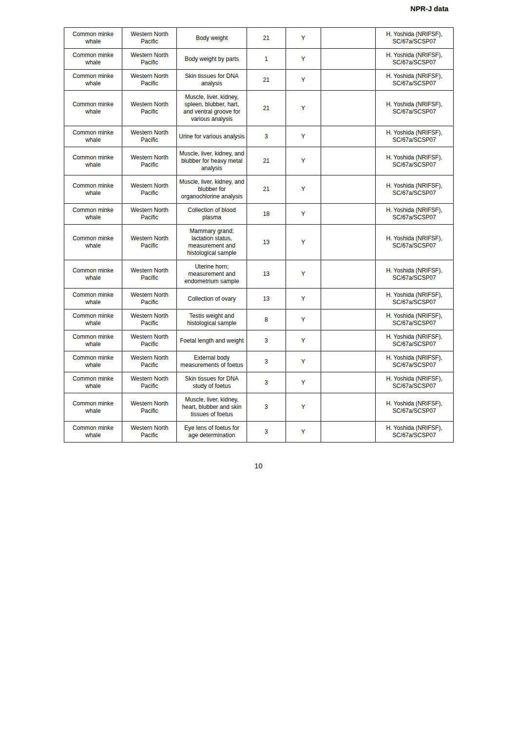NPR-J data
| Common minke whale | Western North Pacific | Body weight | 21 | Y | | H. Yoshida (NRIFSF), SC/67a/SCSP07 |
| Common minke whale | Western North Pacific | Body weight by parts | 1 | Y | | H. Yoshida (NRIFSF), SC/67a/SCSP07 |
| Common minke whale | Western North Pacific | Skin tissues for DNA analysis | 21 | Y | | H. Yoshida (NRIFSF), SC/67a/SCSP07 |
| Common minke whale | Western North Pacific | Muscle, liver, kidney, spleen, blubber, hart, and ventral groove for various analysis | 21 | Y | | H. Yoshida (NRIFSF), SC/67a/SCSP07 |
| Common minke whale | Western North Pacific | Urine for various analysis | 3 | Y | | H. Yoshida (NRIFSF), SC/67a/SCSP07 |
| Common minke whale | Western North Pacific | Muscle, liver, kidney, and blubber for heavy metal analysis | 21 | Y | | H. Yoshida (NRIFSF), SC/67a/SCSP07 |
| Common minke whale | Western North Pacific | Muscle, liver, kidney, and blubber for organochlorine analysis | 21 | Y | | H. Yoshida (NRIFSF), SC/67a/SCSP07 |
| Common minke whale | Western North Pacific | Collection of blood plasma | 18 | Y | | H. Yoshida (NRIFSF), SC/67a/SCSP07 |
| Common minke whale | Western North Pacific | Mammary grand; lactation status, measurement and histological sample | 13 | Y | | H. Yoshida (NRIFSF), SC/67a/SCSP07 |
| Common minke whale | Western North Pacific | Uterine horn; measurement and endometrium sample | 13 | Y | | H. Yoshida (NRIFSF), SC/67a/SCSP07 |
| Common minke whale | Western North Pacific | Collection of ovary | 13 | Y | | H. Yoshida (NRIFSF), SC/67a/SCSP07 |
| Common minke whale | Western North Pacific | Testis weight and histological sample | 8 | Y | | H. Yoshida (NRIFSF), SC/67a/SCSP07 |
| Common minke whale | Western North Pacific | Foetal length and weight | 3 | Y | | H. Yoshida (NRIFSF), SC/67a/SCSP07 |
| Common minke whale | Western North Pacific | External body measurements of foetus | 3 | Y | | H. Yoshida (NRIFSF), SC/67a/SCSP07 |
| Common minke whale | Western North Pacific | Skin tissues for DNA study of foetus | 3 | Y | | H. Yoshida (NRIFSF), SC/67a/SCSP07 |
| Common minke whale | Western North Pacific | Muscle, liver, kidney, heart, blubber and skin tissues of foetus | 3 | Y | | H. Yoshida (NRIFSF), SC/67a/SCSP07 |
| Common minke whale | Western North Pacific | Eye lens of foetus for age determination | 3 | Y | | H. Yoshida (NRIFSF), SC/67a/SCSP07 |
10